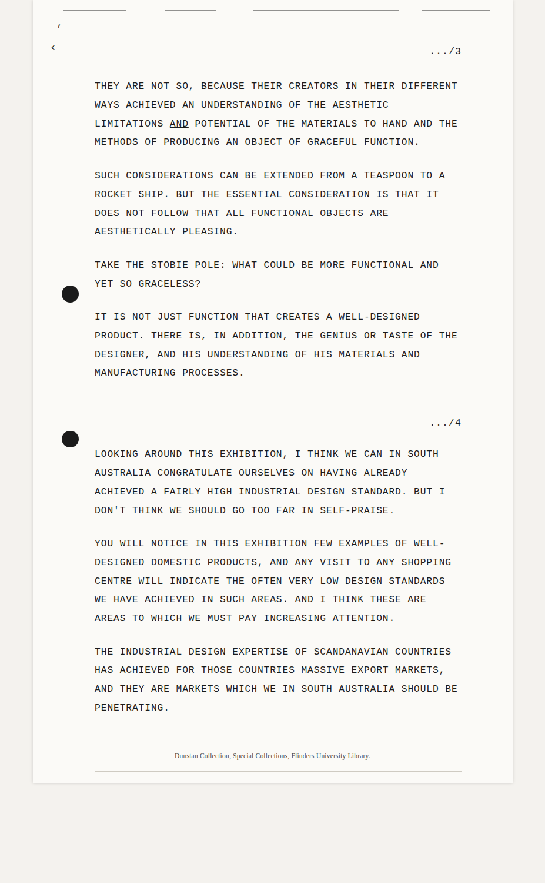’
‹
.../3
They are not so, because their creators in their different ways achieved an understanding of the aesthetic limitations and potential of the materials to hand and the methods of producing an object of graceful function.
Such considerations can be extended from a teaspoon to a rocket ship. But the essential consideration is that it does not follow that all functional objects are aesthetically pleasing.
Take the Stobie pole: what could be more functional and yet so graceless?
It is not just function that creates a well-designed product. There is, in addition, the genius or taste of the designer, and his understanding of his materials and manufacturing processes.
.../4
Looking around this exhibition, I think we can in South Australia congratulate ourselves on having already achieved a fairly high industrial design standard. But I don't think we should go too far in self-praise.
You will notice in this exhibition few examples of well-designed domestic products, and any visit to any shopping centre will indicate the often very low design standards we have achieved in such areas. And I think these are areas to which we must pay increasing attention.
The industrial design expertise of Scandanavian countries has achieved for those countries massive export markets, and they are markets which we in South Australia should be penetrating.
Dunstan Collection, Special Collections, Flinders University Library.